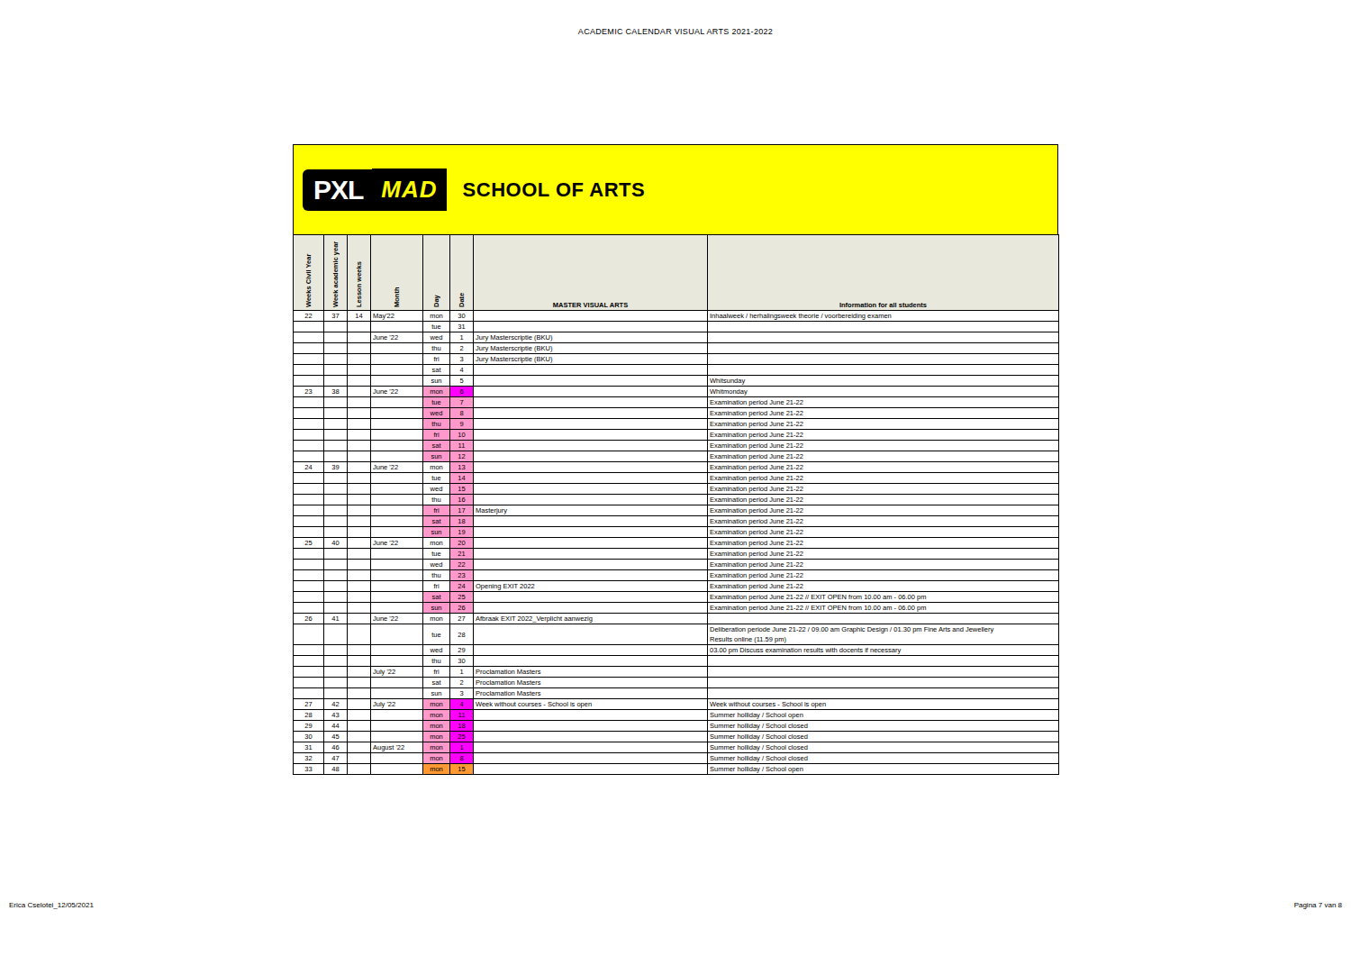ACADEMIC CALENDAR VISUAL ARTS 2021-2022
PXL MAD
SCHOOL OF ARTS
| Weeks Civil Year | Week academic year | Lesson weeks | Month | Day | Date | MASTER VISUAL ARTS | Information for all students |
| --- | --- | --- | --- | --- | --- | --- | --- |
| 22 | 37 | 14 | May'22 | mon | 30 | | Inhaalweek / herhalingsweek theorie / voorbereiding examen |
| | | | | tue | 31 | | |
| | | | June '22 | wed | 1 | Jury Masterscriptie (BKU) | |
| | | | | thu | 2 | Jury Masterscriptie (BKU) | |
| | | | | fri | 3 | Jury Masterscriptie (BKU) | |
| | | | | sat | 4 | | |
| | | | | sun | 5 | | Whitsunday |
| 23 | 38 | | June '22 | mon | 6 | | Whitmonday |
| | | | | tue | 7 | | Examination period June 21-22 |
| | | | | wed | 8 | | Examination period June 21-22 |
| | | | | thu | 9 | | Examination period June 21-22 |
| | | | | fri | 10 | | Examination period June 21-22 |
| | | | | sat | 11 | | Examination period June 21-22 |
| | | | | sun | 12 | | Examination period June 21-22 |
| 24 | 39 | | June '22 | mon | 13 | | Examination period June 21-22 |
| | | | | tue | 14 | | Examination period June 21-22 |
| | | | | wed | 15 | | Examination period June 21-22 |
| | | | | thu | 16 | | Examination period June 21-22 |
| | | | | fri | 17 | Masterjury | Examination period June 21-22 |
| | | | | sat | 18 | | Examination period June 21-22 |
| | | | | sun | 19 | | Examination period June 21-22 |
| 25 | 40 | | June '22 | mon | 20 | | Examination period June 21-22 |
| | | | | tue | 21 | | Examination period June 21-22 |
| | | | | wed | 22 | | Examination period June 21-22 |
| | | | | thu | 23 | | Examination period June 21-22 |
| | | | | fri | 24 | Opening EXIT 2022 | Examination period June 21-22 |
| | | | | sat | 25 | | Examination period June 21-22 // EXIT OPEN from 10.00 am - 06.00 pm |
| | | | | sun | 26 | | Examination period June 21-22 // EXIT OPEN from 10.00 am - 06.00 pm |
| 26 | 41 | | June '22 | mon | 27 | Afbraak EXIT 2022_Verplicht aanwezig | |
| | | | | tue | 28 | | Deliberation periode June 21-22 / 09.00 am Graphic Design / 01.30 pm Fine Arts and Jewellery Results online (11.59 pm) |
| | | | | wed | 29 | | 03.00 pm Discuss examination results with docents if necessary |
| | | | | thu | 30 | | |
| | | | July '22 | fri | 1 | Proclamation Masters | |
| | | | | sat | 2 | Proclamation Masters | |
| | | | | sun | 3 | Proclamation Masters | |
| 27 | 42 | | July '22 | mon | 4 | Week without courses - School is open | Week without courses - School is open |
| 28 | 43 | | | mon | 11 | | Summer holliday / School open |
| 29 | 44 | | | mon | 18 | | Summer holliday / School closed |
| 30 | 45 | | | mon | 25 | | Summer holliday / School closed |
| 31 | 46 | | August '22 | mon | 1 | | Summer holliday / School closed |
| 32 | 47 | | | mon | 8 | | Summer holliday / School closed |
| 33 | 48 | | | mon | 15 | | Summer holliday / School open |
Erica Cselotei_12/05/2021
Pagina 7 van 8